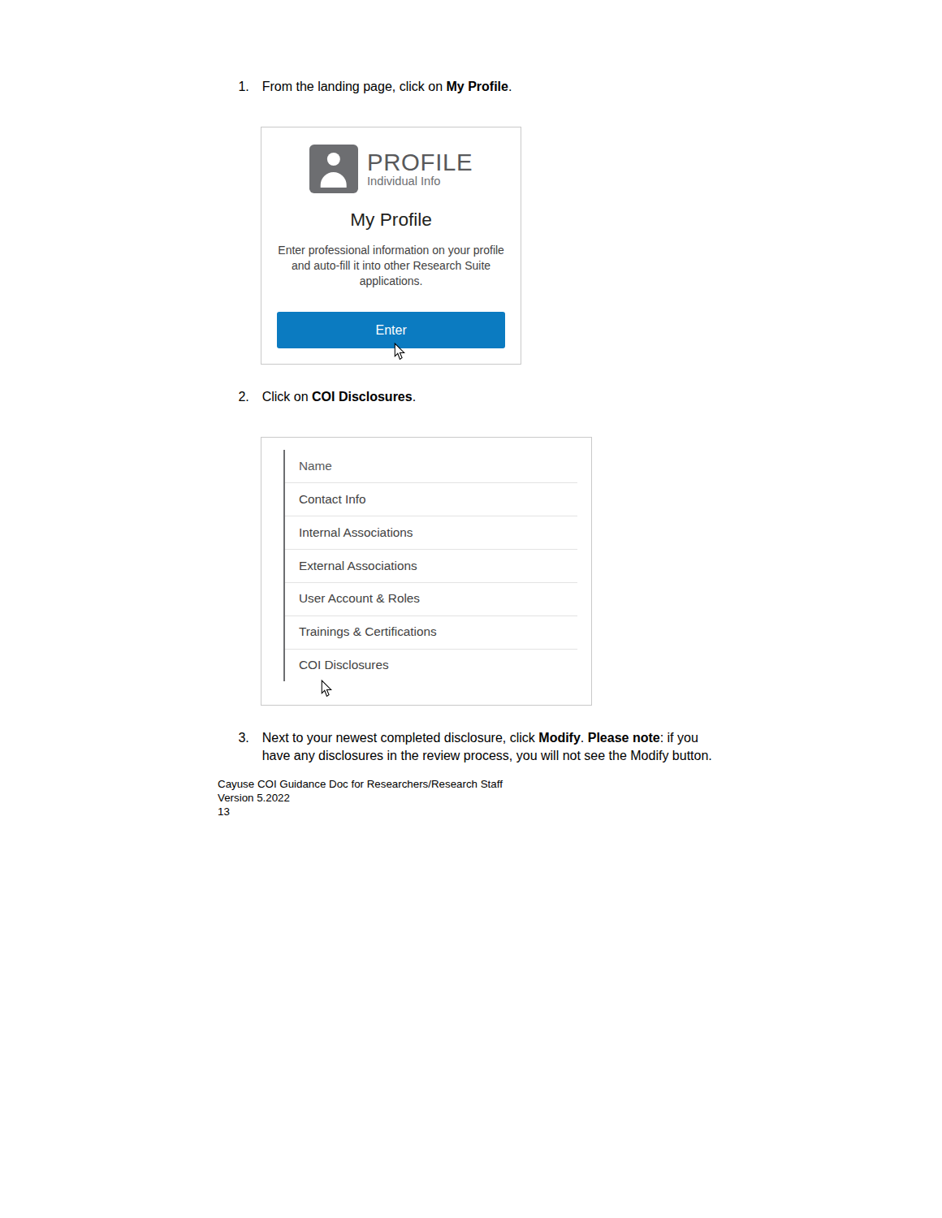From the landing page, click on My Profile.
PROFILE Individual Info
My Profile
Enter professional information on your profile and auto-fill it into other Research Suite applications.
Enter
Click on COI Disclosures.
Name
Contact Info
Internal Associations
External Associations
User Account & Roles
Trainings & Certifications
COI Disclosures
Next to your newest completed disclosure, click Modify. Please note: if you have any disclosures in the review process, you will not see the Modify button.
Cayuse COI Guidance Doc for Researchers/Research Staff
Version 5.2022
13